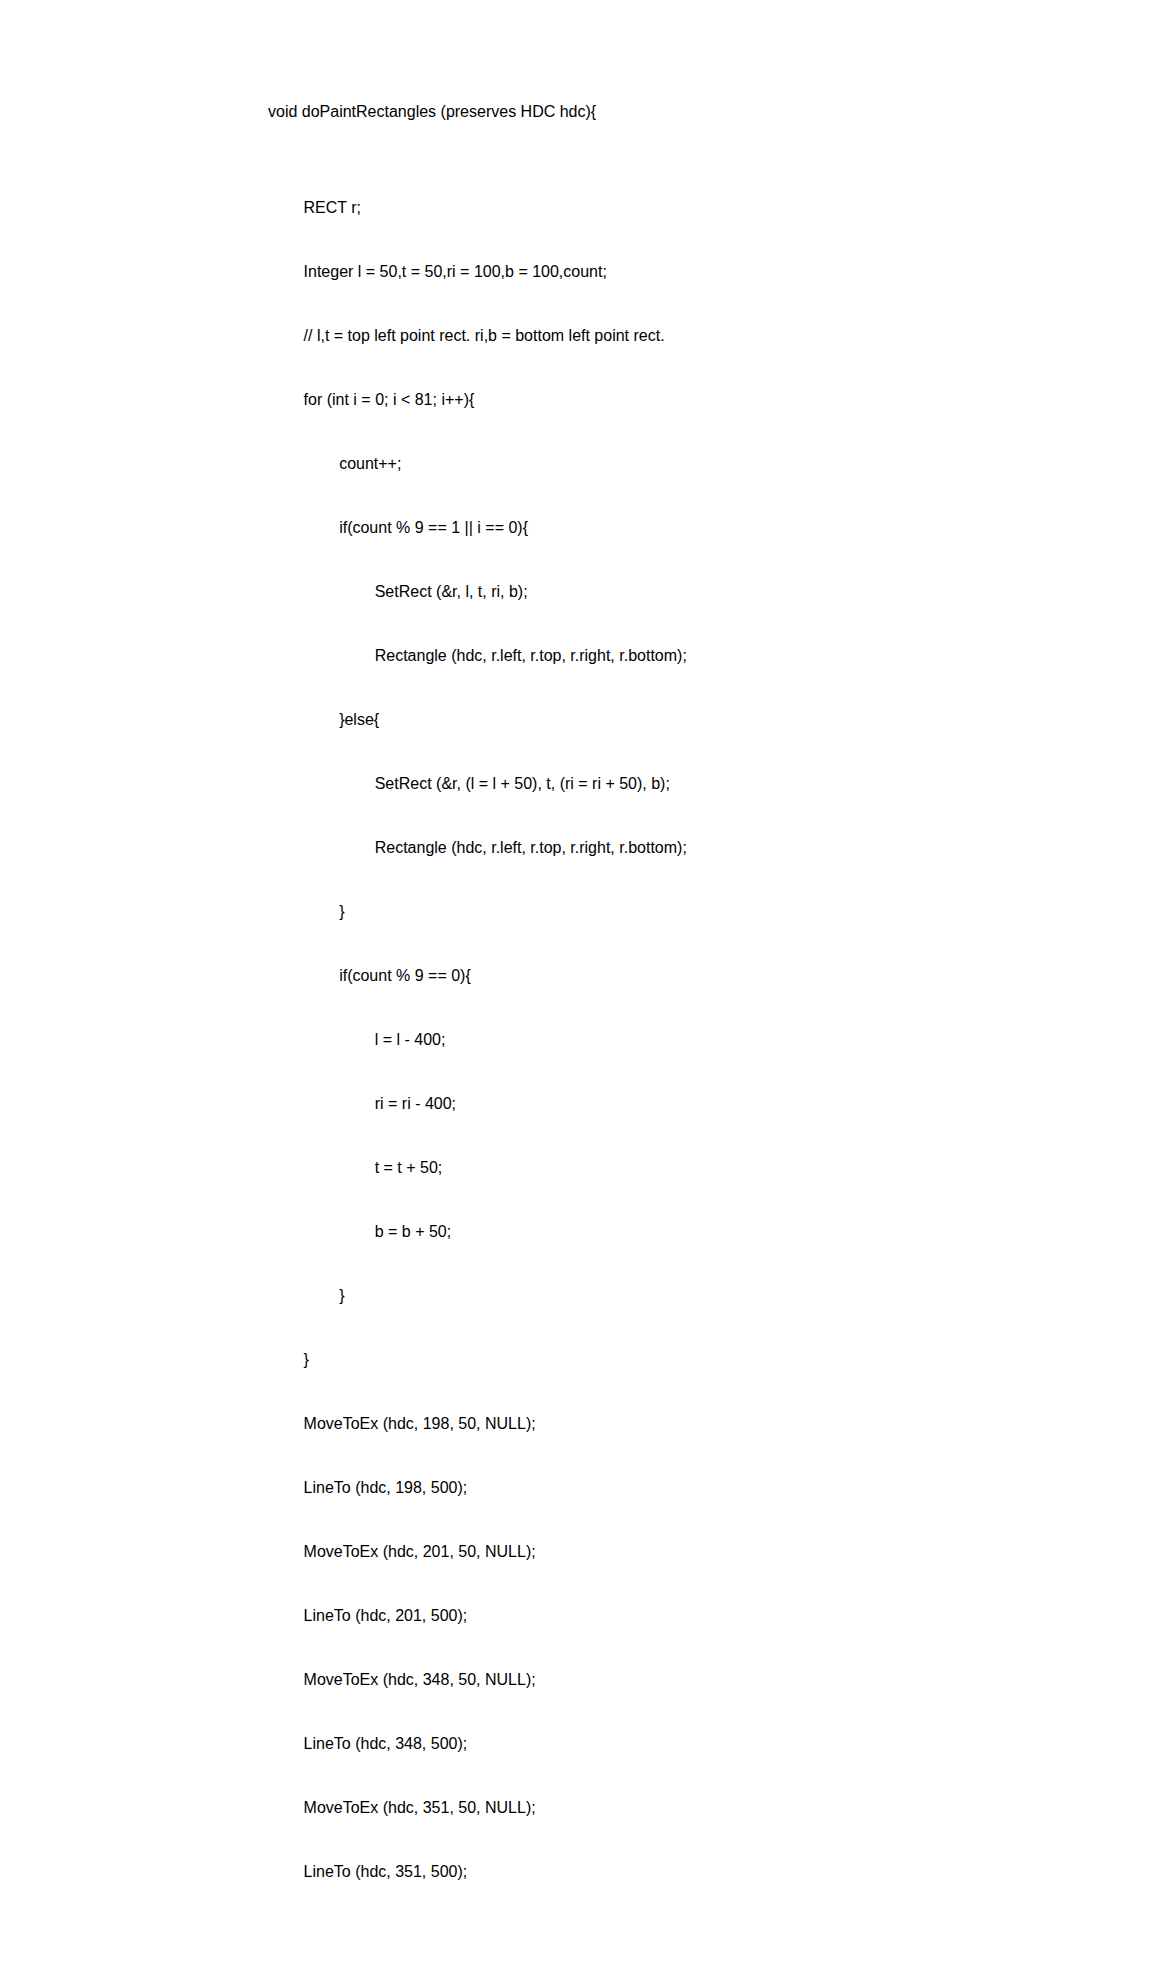void doPaintRectangles (preserves HDC hdc){


        RECT r;

        Integer l = 50,t = 50,ri = 100,b = 100,count;

        // l,t = top left point rect. ri,b = bottom left point rect.

        for (int i = 0; i < 81; i++){

                count++;

                if(count % 9 == 1 || i == 0){

                        SetRect (&r, l, t, ri, b);

                        Rectangle (hdc, r.left, r.top, r.right, r.bottom);

                }else{

                        SetRect (&r, (l = l + 50), t, (ri = ri + 50), b);

                        Rectangle (hdc, r.left, r.top, r.right, r.bottom);

                }

                if(count % 9 == 0){

                        l = l - 400;

                        ri = ri - 400;

                        t = t + 50;

                        b = b + 50;

                }

        }

        MoveToEx (hdc, 198, 50, NULL);

        LineTo (hdc, 198, 500);

        MoveToEx (hdc, 201, 50, NULL);

        LineTo (hdc, 201, 500);

        MoveToEx (hdc, 348, 50, NULL);

        LineTo (hdc, 348, 500);

        MoveToEx (hdc, 351, 50, NULL);

        LineTo (hdc, 351, 500);